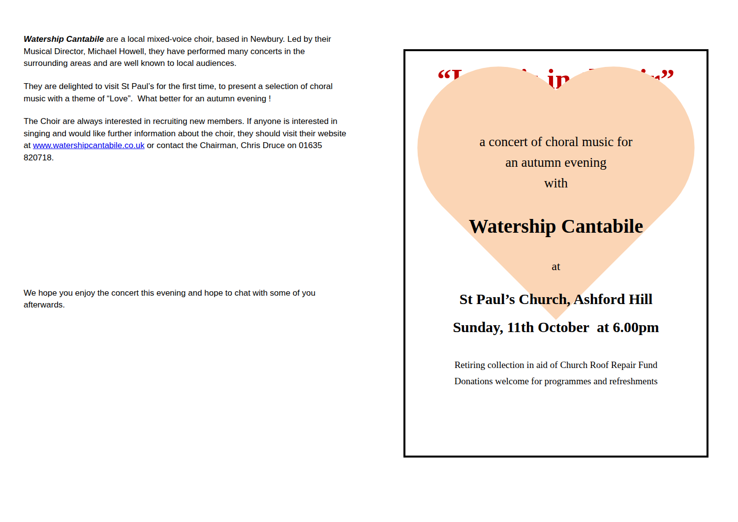Watership Cantabile are a local mixed-voice choir, based in Newbury. Led by their Musical Director, Michael Howell, they have performed many concerts in the surrounding areas and are well known to local audiences.
They are delighted to visit St Paul’s for the first time, to present a selection of choral music with a theme of “Love”. What better for an autumn evening !
The Choir are always interested in recruiting new members. If anyone is interested in singing and would like further information about the choir, they should visit their website at www.watershipcantabile.co.uk or contact the Chairman, Chris Druce on 01635 820718.
We hope you enjoy the concert this evening and hope to chat with some of you afterwards.
“Love is in the air”
a concert of choral music for
an autumn evening
with
Watership Cantabile
at
St Paul’s Church, Ashford Hill
Sunday, 11th October at 6.00pm
Retiring collection in aid of Church Roof Repair Fund
Donations welcome for programmes and refreshments